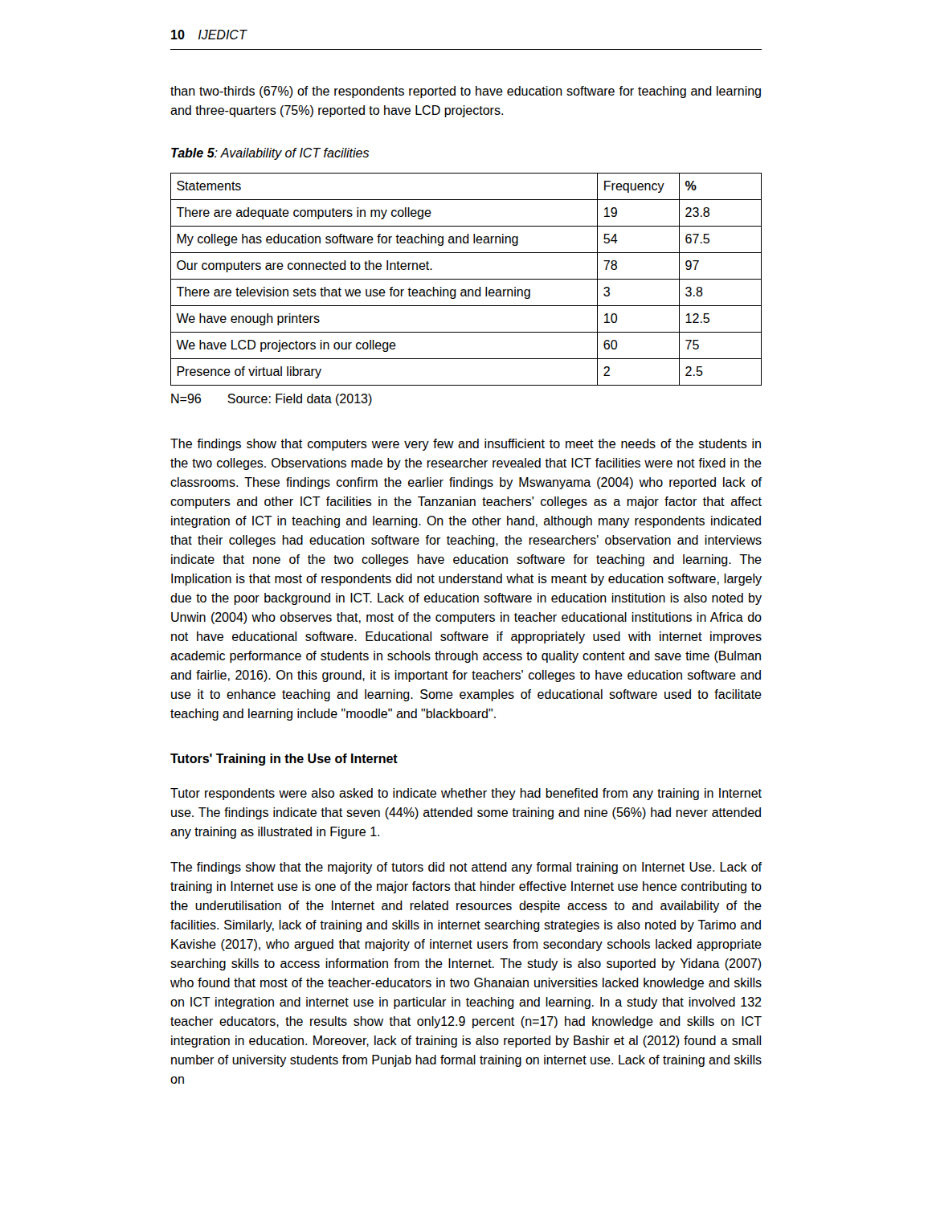10 IJEDICT
than two-thirds (67%) of the respondents reported to have education software for teaching and learning and three-quarters (75%) reported to have LCD projectors.
Table 5: Availability of ICT facilities
| Statements | Frequency | % |
| There are adequate computers in my college | 19 | 23.8 |
| My college has education software for teaching and learning | 54 | 67.5 |
| Our computers are connected to the Internet. | 78 | 97 |
| There are television sets that we use for teaching and learning | 3 | 3.8 |
| We have enough printers | 10 | 12.5 |
| We have LCD projectors in our college | 60 | 75 |
| Presence of virtual library | 2 | 2.5 |
N=96 Source: Field data (2013)
The findings show that computers were very few and insufficient to meet the needs of the students in the two colleges. Observations made by the researcher revealed that ICT facilities were not fixed in the classrooms. These findings confirm the earlier findings by Mswanyama (2004) who reported lack of computers and other ICT facilities in the Tanzanian teachers' colleges as a major factor that affect integration of ICT in teaching and learning. On the other hand, although many respondents indicated that their colleges had education software for teaching, the researchers' observation and interviews indicate that none of the two colleges have education software for teaching and learning. The Implication is that most of respondents did not understand what is meant by education software, largely due to the poor background in ICT. Lack of education software in education institution is also noted by Unwin (2004) who observes that, most of the computers in teacher educational institutions in Africa do not have educational software. Educational software if appropriately used with internet improves academic performance of students in schools through access to quality content and save time (Bulman and fairlie, 2016). On this ground, it is important for teachers' colleges to have education software and use it to enhance teaching and learning. Some examples of educational software used to facilitate teaching and learning include "moodle" and "blackboard".
Tutors' Training in the Use of Internet
Tutor respondents were also asked to indicate whether they had benefited from any training in Internet use. The findings indicate that seven (44%) attended some training and nine (56%) had never attended any training as illustrated in Figure 1.
The findings show that the majority of tutors did not attend any formal training on Internet Use. Lack of training in Internet use is one of the major factors that hinder effective Internet use hence contributing to the underutilisation of the Internet and related resources despite access to and availability of the facilities. Similarly, lack of training and skills in internet searching strategies is also noted by Tarimo and Kavishe (2017), who argued that majority of internet users from secondary schools lacked appropriate searching skills to access information from the Internet. The study is also suported by Yidana (2007) who found that most of the teacher-educators in two Ghanaian universities lacked knowledge and skills on ICT integration and internet use in particular in teaching and learning. In a study that involved 132 teacher educators, the results show that only12.9 percent (n=17) had knowledge and skills on ICT integration in education. Moreover, lack of training is also reported by Bashir et al (2012) found a small number of university students from Punjab had formal training on internet use. Lack of training and skills on